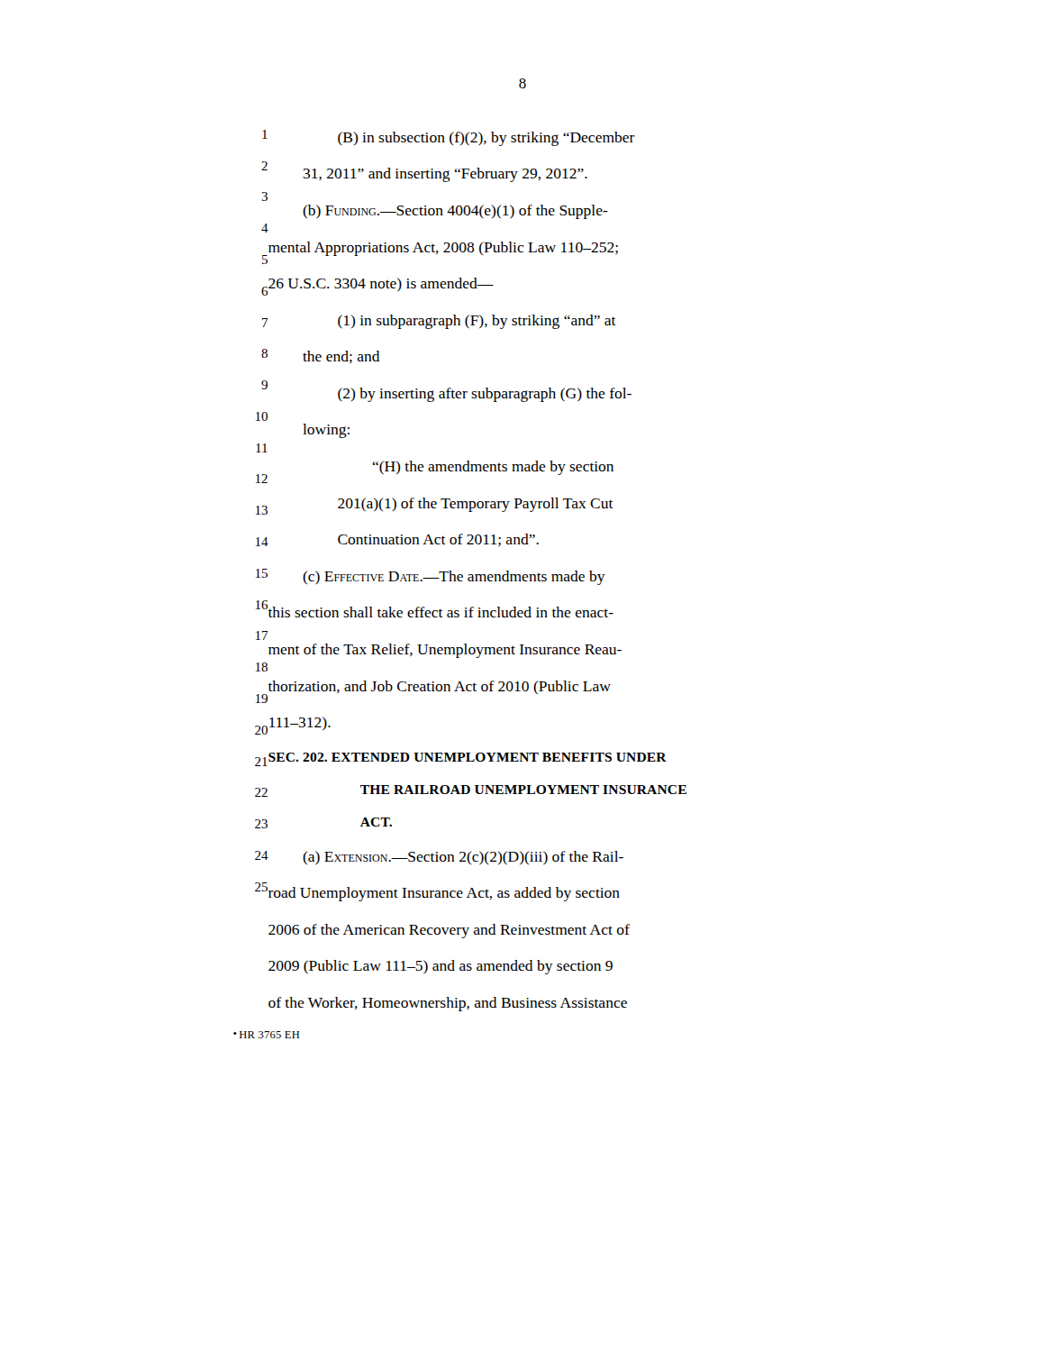8
| 1 2 3 4 5 6 7 8 9 10 11 12 13 14 15 16 17 18 19 20 21 22 23 24 25 | (B) in subsection (f)(2), by striking “December 31, 2011” and inserting “February 29, 2012”. (b) Funding. —Section 4004(e)(1) of the Supple- mental Appropriations Act, 2008 (Public Law 110–252; 26 U.S.C. 3304 note) is amended— (1) in subparagraph (F), by striking “and” at the end; and (2) by inserting after subparagraph (G) the fol- lowing: “(H) the amendments made by section 201(a)(1) of the Temporary Payroll Tax Cut Continuation Act of 2011; and”. (c) Effective Date. —The amendments made by this section shall take effect as if included in the enact- ment of the Tax Relief, Unemployment Insurance Reau- thorization, and Job Creation Act of 2010 (Public Law 111–312). SEC. 202. EXTENDED UNEMPLOYMENT BENEFITS UNDER THE RAILROAD UNEMPLOYMENT INSURANCE ACT. (a) Extension. —Section 2(c)(2)(D)(iii) of the Rail- road Unemployment Insurance Act, as added by section 2006 of the American Recovery and Reinvestment Act of 2009 (Public Law 111–5) and as amended by section 9 of the Worker, Homeownership, and Business Assistance |
•HR 3765 EH